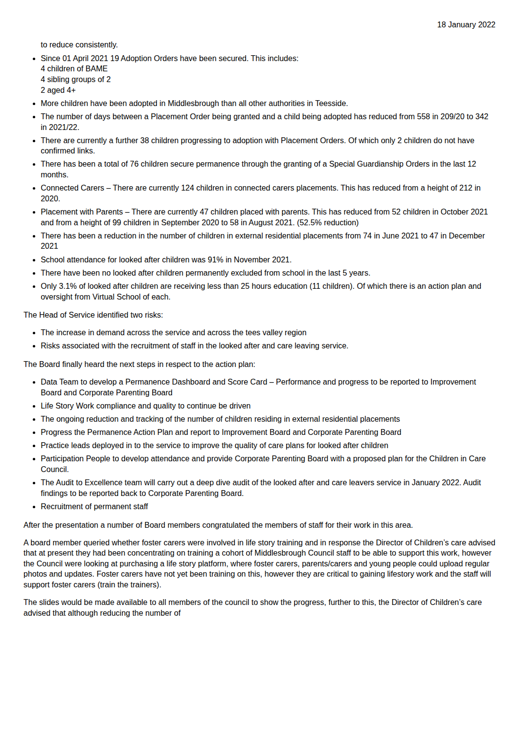18 January 2022
to reduce consistently.
Since 01 April 2021 19 Adoption Orders have been secured. This includes:
4 children of BAME
4 sibling groups of 2
2 aged 4+
More children have been adopted in Middlesbrough than all other authorities in Teesside.
The number of days between a Placement Order being granted and a child being adopted has reduced from 558 in 209/20 to 342 in 2021/22.
There are currently a further 38 children progressing to adoption with Placement Orders. Of which only 2 children do not have confirmed links.
There has been a total of 76 children secure permanence through the granting of a Special Guardianship Orders in the last 12 months.
Connected Carers – There are currently 124 children in connected carers placements. This has reduced from a height of 212 in 2020.
Placement with Parents – There are currently 47 children placed with parents. This has reduced from 52 children in October 2021 and from a height of 99 children in September 2020 to 58 in August 2021. (52.5% reduction)
There has been a reduction in the number of children in external residential placements from 74 in June 2021 to 47 in December 2021
School attendance for looked after children was 91% in November 2021.
There have been no looked after children permanently excluded from school in the last 5 years.
Only 3.1% of looked after children are receiving less than 25 hours education (11 children). Of which there is an action plan and oversight from Virtual School of each.
The Head of Service identified two risks:
The increase in demand across the service and across the tees valley region
Risks associated with the recruitment of staff in the looked after and care leaving service.
The Board finally heard the next steps in respect to the action plan:
Data Team to develop a Permanence Dashboard and Score Card – Performance and progress to be reported to Improvement Board and Corporate Parenting Board
Life Story Work compliance and quality to continue be driven
The ongoing reduction and tracking of the number of children residing in external residential placements
Progress the Permanence Action Plan and report to Improvement Board and Corporate Parenting Board
Practice leads deployed in to the service to improve the quality of care plans for looked after children
Participation People to develop attendance and provide Corporate Parenting Board with a proposed plan for the Children in Care Council.
The Audit to Excellence team will carry out a deep dive audit of the looked after and care leavers service in January 2022. Audit findings to be reported back to Corporate Parenting Board.
Recruitment of permanent staff
After the presentation a number of Board members congratulated the members of staff for their work in this area.
A board member queried whether foster carers were involved in life story training and in response the Director of Children’s care advised that at present they had been concentrating on training a cohort of Middlesbrough Council staff to be able to support this work, however the Council were looking at purchasing a life story platform, where foster carers, parents/carers and young people could upload regular photos and updates. Foster carers have not yet been training on this, however they are critical to gaining lifestory work and the staff will support foster carers (train the trainers).
The slides would be made available to all members of the council to show the progress, further to this, the Director of Children’s care advised that although reducing the number of